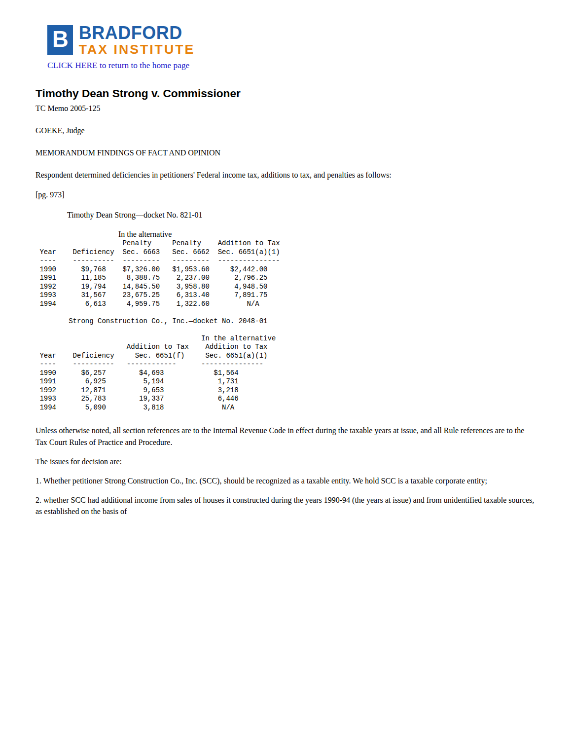B
BRADFORD
TAX INSTITUTE
CLICK HERE to return to the home page
Timothy Dean Strong v. Commissioner
TC Memo 2005-125
GOEKE, Judge
MEMORANDUM FINDINGS OF FACT AND OPINION
Respondent determined deficiencies in petitioners' Federal income tax, additions to tax, and penalties as follows:
[pg. 973]
Timothy Dean Strong—docket No. 821-01
                    In the alternative
                     Penalty     Penalty    Addition to Tax
 Year    Deficiency  Sec. 6663   Sec. 6662  Sec. 6651(a)(1)
 ----    ----------  ---------   ---------  ---------------
 1990      $9,768    $7,326.00   $1,953.60     $2,442.00
 1991      11,185     8,388.75    2,237.00      2,796.25
 1992      19,794    14,845.50    3,958.80      4,948.50
 1993      31,567    23,675.25    6,313.40      7,891.75
 1994       6,613     4,959.75    1,322.60         N/A

        Strong Construction Co., Inc.—docket No. 2048-01

                                        In the alternative
                      Addition to Tax    Addition to Tax
 Year    Deficiency     Sec. 6651(f)     Sec. 6651(a)(1)
 ----    ----------   ------------      ---------------
 1990      $6,257        $4,693            $1,564
 1991       6,925         5,194             1,731
 1992      12,871         9,653             3,218
 1993      25,783        19,337             6,446
 1994       5,090         3,818              N/A
Unless otherwise noted, all section references are to the Internal Revenue Code in effect during the taxable years at issue, and all Rule references are to the Tax Court Rules of Practice and Procedure.
The issues for decision are:
1. Whether petitioner Strong Construction Co., Inc. (SCC), should be recognized as a taxable entity. We hold SCC is a taxable corporate entity;
2. whether SCC had additional income from sales of houses it constructed during the years 1990-94 (the years at issue) and from unidentified taxable sources, as established on the basis of